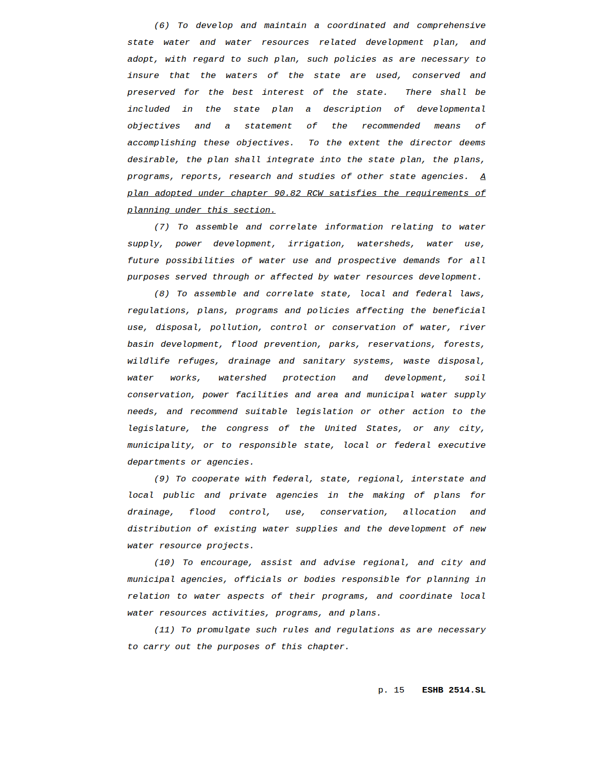(6) To develop and maintain a coordinated and comprehensive state water and water resources related development plan, and adopt, with regard to such plan, such policies as are necessary to insure that the waters of the state are used, conserved and preserved for the best interest of the state. There shall be included in the state plan a description of developmental objectives and a statement of the recommended means of accomplishing these objectives. To the extent the director deems desirable, the plan shall integrate into the state plan, the plans, programs, reports, research and studies of other state agencies. A plan adopted under chapter 90.82 RCW satisfies the requirements of planning under this section.
(7) To assemble and correlate information relating to water supply, power development, irrigation, watersheds, water use, future possibilities of water use and prospective demands for all purposes served through or affected by water resources development.
(8) To assemble and correlate state, local and federal laws, regulations, plans, programs and policies affecting the beneficial use, disposal, pollution, control or conservation of water, river basin development, flood prevention, parks, reservations, forests, wildlife refuges, drainage and sanitary systems, waste disposal, water works, watershed protection and development, soil conservation, power facilities and area and municipal water supply needs, and recommend suitable legislation or other action to the legislature, the congress of the United States, or any city, municipality, or to responsible state, local or federal executive departments or agencies.
(9) To cooperate with federal, state, regional, interstate and local public and private agencies in the making of plans for drainage, flood control, use, conservation, allocation and distribution of existing water supplies and the development of new water resource projects.
(10) To encourage, assist and advise regional, and city and municipal agencies, officials or bodies responsible for planning in relation to water aspects of their programs, and coordinate local water resources activities, programs, and plans.
(11) To promulgate such rules and regulations as are necessary to carry out the purposes of this chapter.
p. 15 ESHB 2514.SL